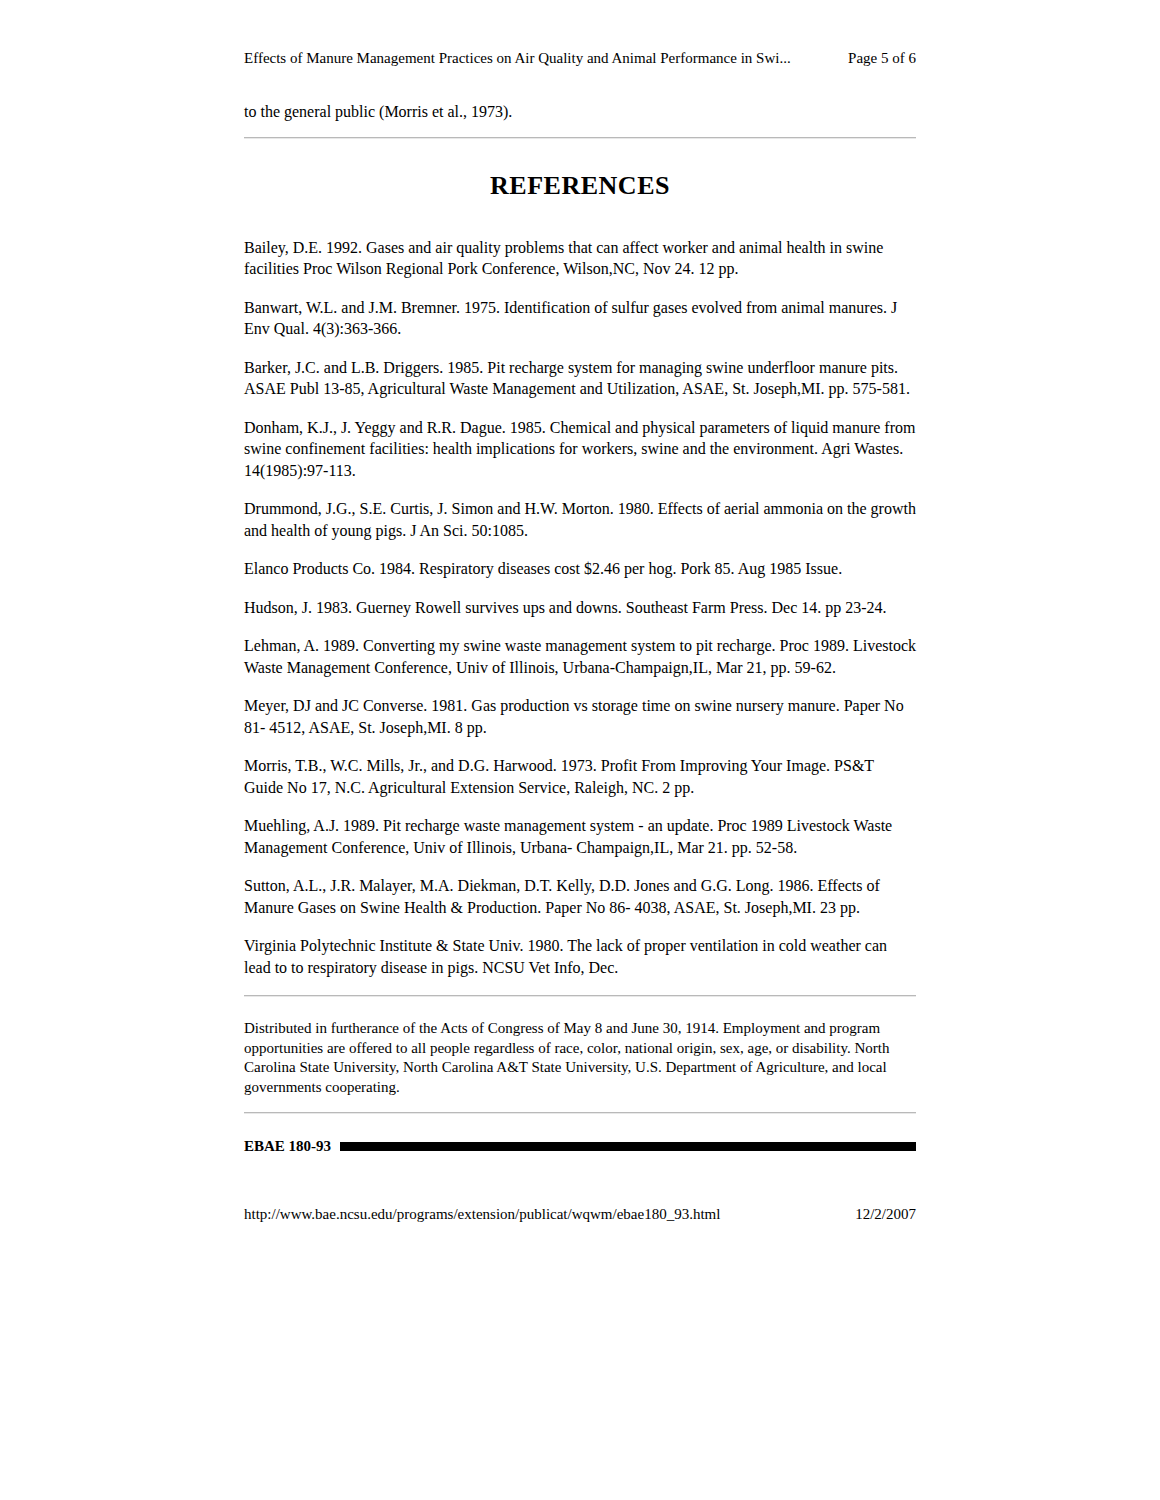Effects of Manure Management Practices on Air Quality and Animal Performance in Swi...
Page 5 of 6
to the general public (Morris et al., 1973).
REFERENCES
Bailey, D.E. 1992. Gases and air quality problems that can affect worker and animal health in swine facilities Proc Wilson Regional Pork Conference, Wilson,NC, Nov 24. 12 pp.
Banwart, W.L. and J.M. Bremner. 1975. Identification of sulfur gases evolved from animal manures. J Env Qual. 4(3):363-366.
Barker, J.C. and L.B. Driggers. 1985. Pit recharge system for managing swine underfloor manure pits. ASAE Publ 13-85, Agricultural Waste Management and Utilization, ASAE, St. Joseph,MI. pp. 575-581.
Donham, K.J., J. Yeggy and R.R. Dague. 1985. Chemical and physical parameters of liquid manure from swine confinement facilities: health implications for workers, swine and the environment. Agri Wastes. 14(1985):97-113.
Drummond, J.G., S.E. Curtis, J. Simon and H.W. Morton. 1980. Effects of aerial ammonia on the growth and health of young pigs. J An Sci. 50:1085.
Elanco Products Co. 1984. Respiratory diseases cost $2.46 per hog. Pork 85. Aug 1985 Issue.
Hudson, J. 1983. Guerney Rowell survives ups and downs. Southeast Farm Press. Dec 14. pp 23-24.
Lehman, A. 1989. Converting my swine waste management system to pit recharge. Proc 1989. Livestock Waste Management Conference, Univ of Illinois, Urbana-Champaign,IL, Mar 21, pp. 59-62.
Meyer, DJ and JC Converse. 1981. Gas production vs storage time on swine nursery manure. Paper No 81- 4512, ASAE, St. Joseph,MI. 8 pp.
Morris, T.B., W.C. Mills, Jr., and D.G. Harwood. 1973. Profit From Improving Your Image. PS&T Guide No 17, N.C. Agricultural Extension Service, Raleigh, NC. 2 pp.
Muehling, A.J. 1989. Pit recharge waste management system - an update. Proc 1989 Livestock Waste Management Conference, Univ of Illinois, Urbana- Champaign,IL, Mar 21. pp. 52-58.
Sutton, A.L., J.R. Malayer, M.A. Diekman, D.T. Kelly, D.D. Jones and G.G. Long. 1986. Effects of Manure Gases on Swine Health & Production. Paper No 86- 4038, ASAE, St. Joseph,MI. 23 pp.
Virginia Polytechnic Institute & State Univ. 1980. The lack of proper ventilation in cold weather can lead to to respiratory disease in pigs. NCSU Vet Info, Dec.
Distributed in furtherance of the Acts of Congress of May 8 and June 30, 1914. Employment and program opportunities are offered to all people regardless of race, color, national origin, sex, age, or disability. North Carolina State University, North Carolina A&T State University, U.S. Department of Agriculture, and local governments cooperating.
EBAE 180-93
http://www.bae.ncsu.edu/programs/extension/publicat/wqwm/ebae180_93.html 12/2/2007